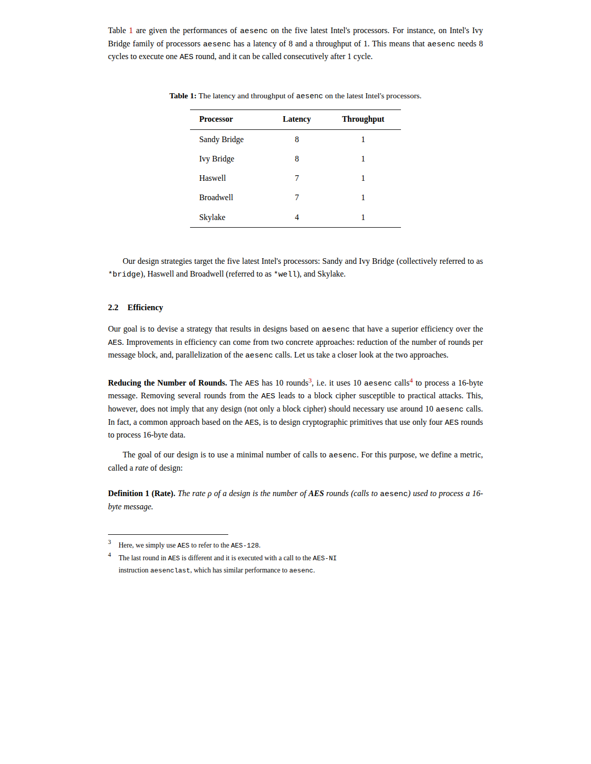Table 1 are given the performances of aesenc on the five latest Intel's processors. For instance, on Intel's Ivy Bridge family of processors aesenc has a latency of 8 and a throughput of 1. This means that aesenc needs 8 cycles to execute one AES round, and it can be called consecutively after 1 cycle.
Table 1: The latency and throughput of aesenc on the latest Intel's processors.
| Processor | Latency | Throughput |
| --- | --- | --- |
| Sandy Bridge | 8 | 1 |
| Ivy Bridge | 8 | 1 |
| Haswell | 7 | 1 |
| Broadwell | 7 | 1 |
| Skylake | 4 | 1 |
Our design strategies target the five latest Intel's processors: Sandy and Ivy Bridge (collectively referred to as *bridge), Haswell and Broadwell (referred to as *well), and Skylake.
2.2 Efficiency
Our goal is to devise a strategy that results in designs based on aesenc that have a superior efficiency over the AES. Improvements in efficiency can come from two concrete approaches: reduction of the number of rounds per message block, and, parallelization of the aesenc calls. Let us take a closer look at the two approaches.
Reducing the Number of Rounds. The AES has 10 rounds3, i.e. it uses 10 aesenc calls4 to process a 16-byte message. Removing several rounds from the AES leads to a block cipher susceptible to practical attacks. This, however, does not imply that any design (not only a block cipher) should necessary use around 10 aesenc calls. In fact, a common approach based on the AES, is to design cryptographic primitives that use only four AES rounds to process 16-byte data.
The goal of our design is to use a minimal number of calls to aesenc. For this purpose, we define a metric, called a rate of design:
Definition 1 (Rate). The rate ρ of a design is the number of AES rounds (calls to aesenc) used to process a 16-byte message.
3 Here, we simply use AES to refer to the AES-128.
4 The last round in AES is different and it is executed with a call to the AES-NI
instruction aesenclast, which has similar performance to aesenc.